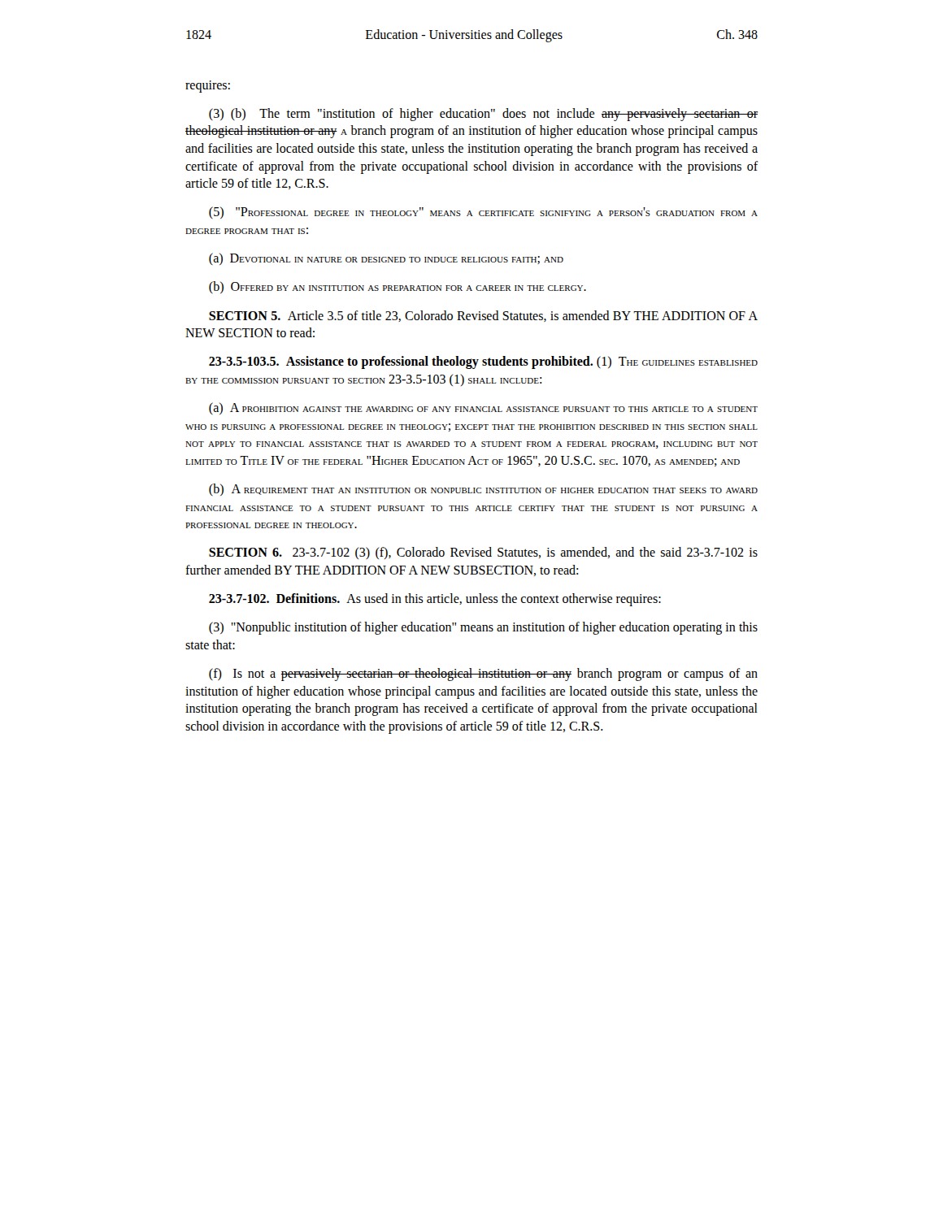1824 Education - Universities and Colleges Ch. 348
requires:
(3) (b) The term "institution of higher education" does not include any pervasively sectarian or theological institution or any a branch program of an institution of higher education whose principal campus and facilities are located outside this state, unless the institution operating the branch program has received a certificate of approval from the private occupational school division in accordance with the provisions of article 59 of title 12, C.R.S.
(5) "Professional degree in theology" means a certificate signifying a person's graduation from a degree program that is:
(a) Devotional in nature or designed to induce religious faith; and
(b) Offered by an institution as preparation for a career in the clergy.
SECTION 5. Article 3.5 of title 23, Colorado Revised Statutes, is amended BY THE ADDITION OF A NEW SECTION to read:
23-3.5-103.5. Assistance to professional theology students prohibited. (1) The guidelines established by the commission pursuant to section 23-3.5-103 (1) shall include:
(a) A prohibition against the awarding of any financial assistance pursuant to this article to a student who is pursuing a professional degree in theology; except that the prohibition described in this section shall not apply to financial assistance that is awarded to a student from a federal program, including but not limited to Title IV of the federal "Higher Education Act of 1965", 20 U.S.C. sec. 1070, as amended; and
(b) A requirement that an institution or nonpublic institution of higher education that seeks to award financial assistance to a student pursuant to this article certify that the student is not pursuing a professional degree in theology.
SECTION 6. 23-3.7-102 (3) (f), Colorado Revised Statutes, is amended, and the said 23-3.7-102 is further amended BY THE ADDITION OF A NEW SUBSECTION, to read:
23-3.7-102. Definitions. As used in this article, unless the context otherwise requires:
(3) "Nonpublic institution of higher education" means an institution of higher education operating in this state that:
(f) Is not a pervasively sectarian or theological institution or any branch program or campus of an institution of higher education whose principal campus and facilities are located outside this state, unless the institution operating the branch program has received a certificate of approval from the private occupational school division in accordance with the provisions of article 59 of title 12, C.R.S.